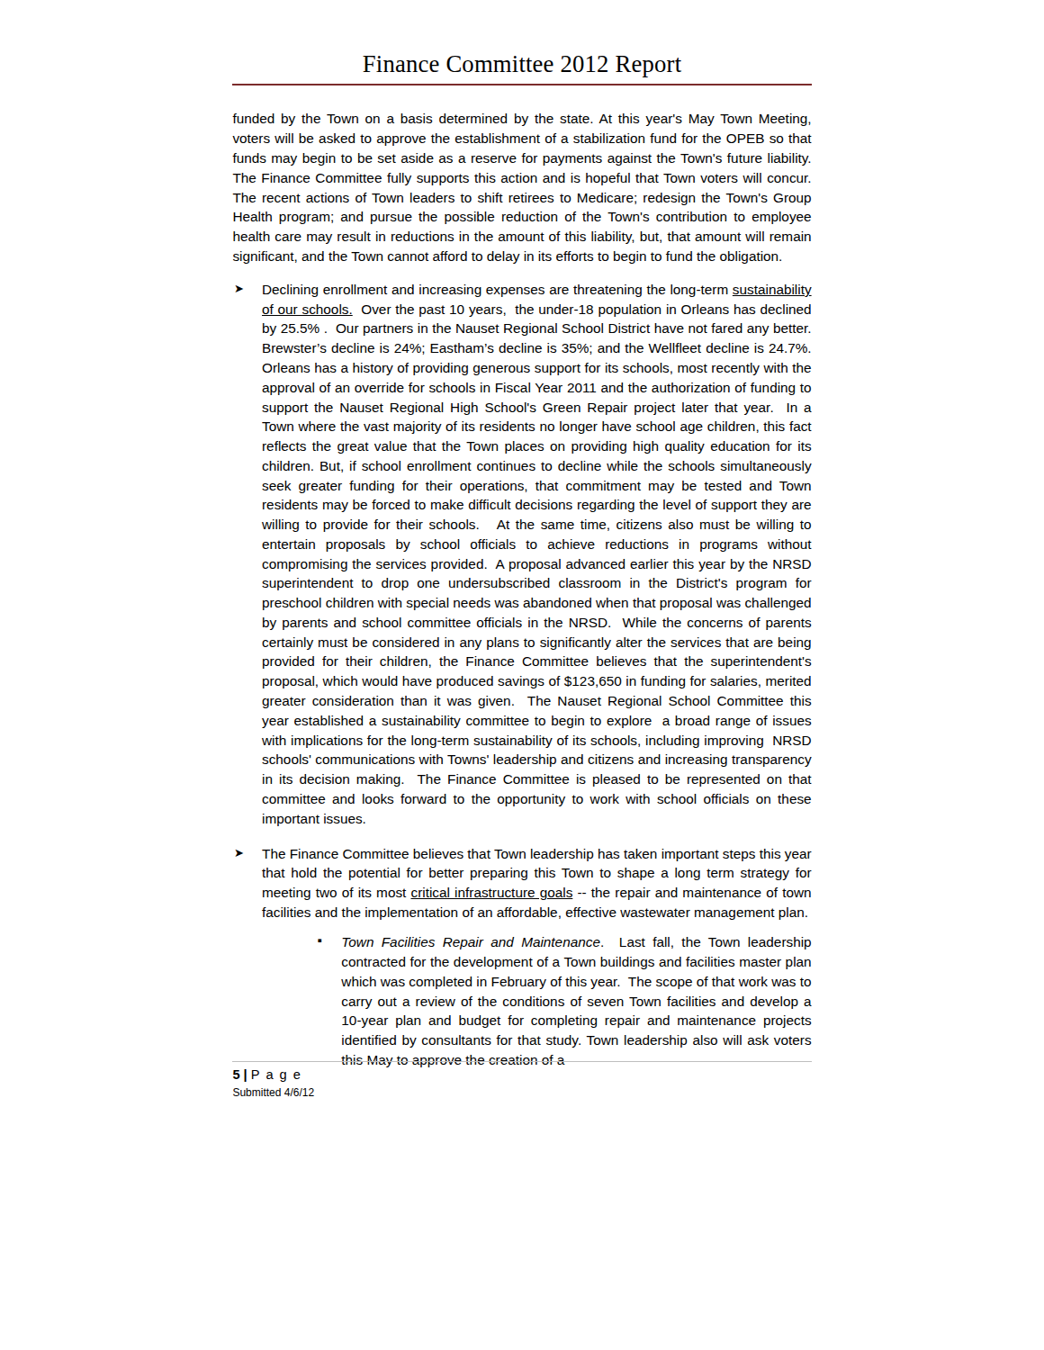Finance Committee 2012 Report
funded by the Town on a basis determined by the state. At this year's May Town Meeting, voters will be asked to approve the establishment of a stabilization fund for the OPEB so that funds may begin to be set aside as a reserve for payments against the Town's future liability. The Finance Committee fully supports this action and is hopeful that Town voters will concur. The recent actions of Town leaders to shift retirees to Medicare; redesign the Town's Group Health program; and pursue the possible reduction of the Town's contribution to employee health care may result in reductions in the amount of this liability, but, that amount will remain significant, and the Town cannot afford to delay in its efforts to begin to fund the obligation.
Declining enrollment and increasing expenses are threatening the long-term sustainability of our schools. Over the past 10 years, the under-18 population in Orleans has declined by 25.5% . Our partners in the Nauset Regional School District have not fared any better. Brewster’s decline is 24%; Eastham’s decline is 35%; and the Wellfleet decline is 24.7%. Orleans has a history of providing generous support for its schools, most recently with the approval of an override for schools in Fiscal Year 2011 and the authorization of funding to support the Nauset Regional High School's Green Repair project later that year. In a Town where the vast majority of its residents no longer have school age children, this fact reflects the great value that the Town places on providing high quality education for its children. But, if school enrollment continues to decline while the schools simultaneously seek greater funding for their operations, that commitment may be tested and Town residents may be forced to make difficult decisions regarding the level of support they are willing to provide for their schools. At the same time, citizens also must be willing to entertain proposals by school officials to achieve reductions in programs without compromising the services provided. A proposal advanced earlier this year by the NRSD superintendent to drop one undersubscribed classroom in the District's program for preschool children with special needs was abandoned when that proposal was challenged by parents and school committee officials in the NRSD. While the concerns of parents certainly must be considered in any plans to significantly alter the services that are being provided for their children, the Finance Committee believes that the superintendent's proposal, which would have produced savings of $123,650 in funding for salaries, merited greater consideration than it was given. The Nauset Regional School Committee this year established a sustainability committee to begin to explore a broad range of issues with implications for the long-term sustainability of its schools, including improving NRSD schools' communications with Towns' leadership and citizens and increasing transparency in its decision making. The Finance Committee is pleased to be represented on that committee and looks forward to the opportunity to work with school officials on these important issues.
The Finance Committee believes that Town leadership has taken important steps this year that hold the potential for better preparing this Town to shape a long term strategy for meeting two of its most critical infrastructure goals -- the repair and maintenance of town facilities and the implementation of an affordable, effective wastewater management plan.
Town Facilities Repair and Maintenance. Last fall, the Town leadership contracted for the development of a Town buildings and facilities master plan which was completed in February of this year. The scope of that work was to carry out a review of the conditions of seven Town facilities and develop a 10-year plan and budget for completing repair and maintenance projects identified by consultants for that study. Town leadership also will ask voters this May to approve the creation of a
5 | P a g e
Submitted 4/6/12